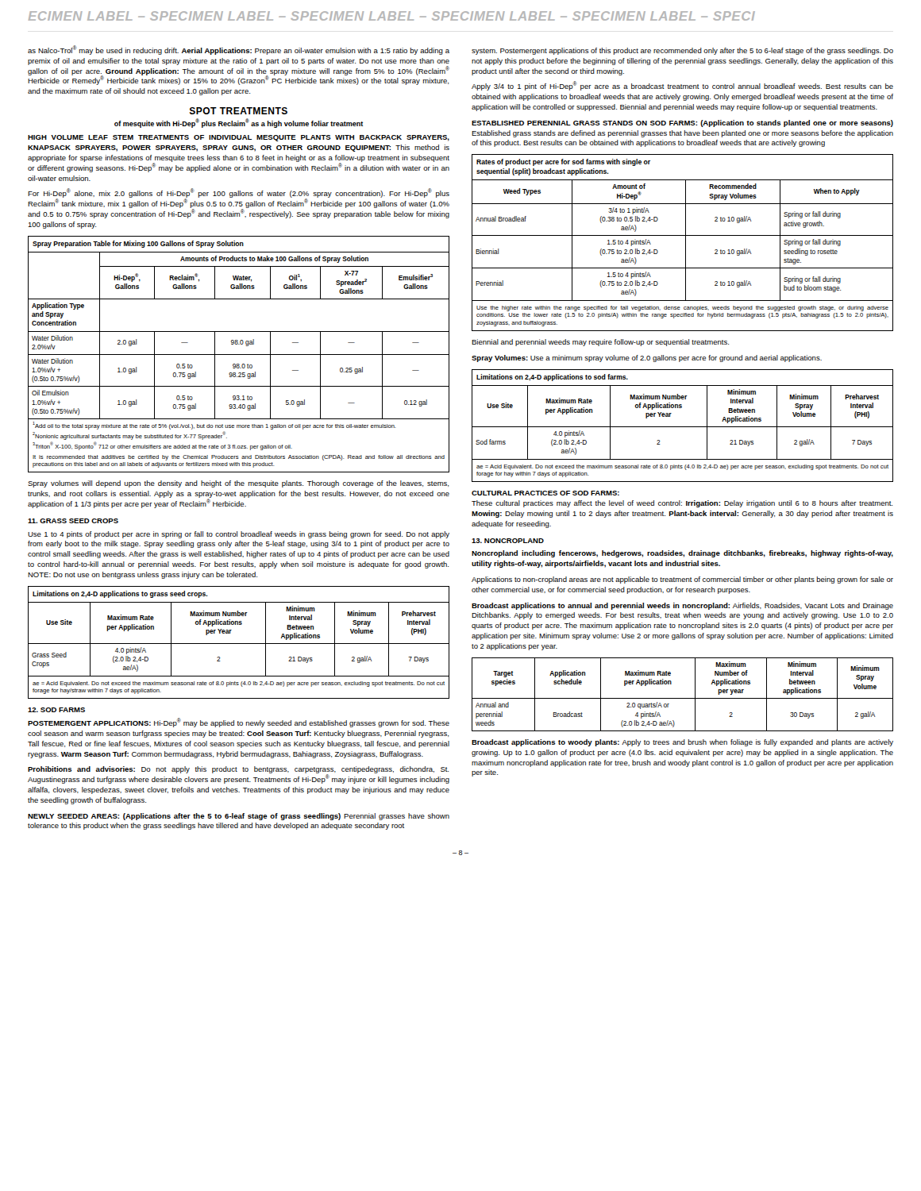ECIMEN LABEL – SPECIMEN LABEL – SPECIMEN LABEL – SPECIMEN LABEL – SPECIMEN LABEL – SPECI
as Nalco-Trol® may be used in reducing drift. Aerial Applications: Prepare an oil-water emulsion with a 1:5 ratio by adding a premix of oil and emulsifier to the total spray mixture at the ratio of 1 part oil to 5 parts of water. Do not use more than one gallon of oil per acre. Ground Application: The amount of oil in the spray mixture will range from 5% to 10% (Reclaim® Herbicide or Remedy® Herbicide tank mixes) or 15% to 20% (Grazon® PC Herbicide tank mixes) or the total spray mixture, and the maximum rate of oil should not exceed 1.0 gallon per acre.
SPOT TREATMENTS
of mesquite with Hi-Dep® plus Reclaim® as a high volume foliar treatment
HIGH VOLUME LEAF STEM TREATMENTS OF INDIVIDUAL MESQUITE PLANTS WITH BACKPACK SPRAYERS, KNAPSACK SPRAYERS, POWER SPRAYERS, SPRAY GUNS, OR OTHER GROUND EQUIPMENT: This method is appropriate for sparse infestations of mesquite trees less than 6 to 8 feet in height or as a follow-up treatment in subsequent or different growing seasons. Hi-Dep® may be applied alone or in combination with Reclaim® in a dilution with water or in an oil-water emulsion.
For Hi-Dep® alone, mix 2.0 gallons of Hi-Dep® per 100 gallons of water (2.0% spray concentration). For Hi-Dep® plus Reclaim® tank mixture, mix 1 gallon of Hi-Dep® plus 0.5 to 0.75 gallon of Reclaim® Herbicide per 100 gallons of water (1.0% and 0.5 to 0.75% spray concentration of Hi-Dep® and Reclaim®, respectively). See spray preparation table below for mixing 100 gallons of spray.
Spray Preparation Table for Mixing 100 Gallons of Spray Solution
| | Amounts of Products to Make 100 Gallons of Spray Solution |
| --- | --- |
| Hi-Dep ® , Gallons | Reclaim ® , Gallons | Water, Gallons | Oil 1 , Gallons | X-77 Spreader 2 Gallons | Emulsifier 3 Gallons |
| Application Type and Spray Concentration | |
| Water Dilution 2.0%v/v | 2.0 gal | — | 98.0 gal | — | — | — |
| Water Dilution 1.0%v/v + (0.5to 0.75%v/v) | 1.0 gal | 0.5 to 0.75 gal | 98.0 to 98.25 gal | — | 0.25 gal | — |
| Oil Emulsion 1.0%v/v + (0.5to 0.75%v/v) | 1.0 gal | 0.5 to 0.75 gal | 93.1 to 93.40 gal | 5.0 gal | — | 0.12 gal |
1Add oil to the total spray mixture at the rate of 5% (vol./vol.), but do not use more than 1 gallon of oil per acre for this oil-water emulsion.
2Nonionic agricultural surfactants may be substituted for X-77 Spreader®.
3Triton® X-100, Sponto® 712 or other emulsifiers are added at the rate of 3 fl.ozs. per gallon of oil.
It is recommended that additives be certified by the Chemical Producers and Distributors Association (CPDA). Read and follow all directions and precautions on this label and on all labels of adjuvants or fertilizers mixed with this product.
Spray volumes will depend upon the density and height of the mesquite plants. Thorough coverage of the leaves, stems, trunks, and root collars is essential. Apply as a spray-to-wet application for the best results. However, do not exceed one application of 1 1/3 pints per acre per year of Reclaim® Herbicide.
11. GRASS SEED CROPS
Use 1 to 4 pints of product per acre in spring or fall to control broadleaf weeds in grass being grown for seed. Do not apply from early boot to the milk stage. Spray seedling grass only after the 5-leaf stage, using 3/4 to 1 pint of product per acre to control small seedling weeds. After the grass is well established, higher rates of up to 4 pints of product per acre can be used to control hard-to-kill annual or perennial weeds. For best results, apply when soil moisture is adequate for good growth. NOTE: Do not use on bentgrass unless grass injury can be tolerated.
Limitations on 2,4-D applications to grass seed crops.
| Use Site | Maximum Rate per Application | Maximum Number of Applications per Year | Minimum Interval Between Applications | Minimum Spray Volume | Preharvest Interval (PHI) |
| --- | --- | --- | --- | --- | --- |
| Grass Seed Crops | 4.0 pints/A (2.0 lb 2,4-D ae/A) | 2 | 21 Days | 2 gal/A | 7 Days |
ae = Acid Equivalent. Do not exceed the maximum seasonal rate of 8.0 pints (4.0 lb 2,4-D ae) per acre per season, excluding spot treatments. Do not cut forage for hay/straw within 7 days of application.
12. SOD FARMS
POSTEMERGENT APPLICATIONS: Hi-Dep® may be applied to newly seeded and established grasses grown for sod. These cool season and warm season turfgrass species may be treated: Cool Season Turf: Kentucky bluegrass, Perennial ryegrass, Tall fescue, Red or fine leaf fescues, Mixtures of cool season species such as Kentucky bluegrass, tall fescue, and perennial ryegrass. Warm Season Turf: Common bermudagrass, Hybrid bermudagrass, Bahiagrass, Zoysiagrass, Buffalograss.
Prohibitions and advisories: Do not apply this product to bentgrass, carpetgrass, centipedegrass, dichondra, St. Augustinegrass and turfgrass where desirable clovers are present. Treatments of Hi-Dep® may injure or kill legumes including alfalfa, clovers, lespedezas, sweet clover, trefoils and vetches. Treatments of this product may be injurious and may reduce the seedling growth of buffalograss.
NEWLY SEEDED AREAS: (Applications after the 5 to 6-leaf stage of grass seedlings) Perennial grasses have shown tolerance to this product when the grass seedlings have tillered and have developed an adequate secondary root
system. Postemergent applications of this product are recommended only after the 5 to 6-leaf stage of the grass seedlings. Do not apply this product before the beginning of tillering of the perennial grass seedlings. Generally, delay the application of this product until after the second or third mowing.
Apply 3/4 to 1 pint of Hi-Dep® per acre as a broadcast treatment to control annual broadleaf weeds. Best results can be obtained with applications to broadleaf weeds that are actively growing. Only emerged broadleaf weeds present at the time of application will be controlled or suppressed. Biennial and perennial weeds may require follow-up or sequential treatments.
ESTABLISHED PERENNIAL GRASS STANDS ON SOD FARMS: (Application to stands planted one or more seasons) Established grass stands are defined as perennial grasses that have been planted one or more seasons before the application of this product. Best results can be obtained with applications to broadleaf weeds that are actively growing
Rates of product per acre for sod farms with single or
sequential (split) broadcast applications.
| Weed Types | Amount of Hi-Dep ® | Recommended Spray Volumes | When to Apply |
| --- | --- | --- | --- |
| Annual Broadleaf | 3/4 to 1 pint/A (0.38 to 0.5 lb 2,4-D ae/A) | 2 to 10 gal/A | Spring or fall during active growth. |
| Biennial | 1.5 to 4 pints/A (0.75 to 2.0 lb 2,4-D ae/A) | 2 to 10 gal/A | Spring or fall during seedling to rosette stage. |
| Perennial | 1.5 to 4 pints/A (0.75 to 2.0 lb 2,4-D ae/A) | 2 to 10 gal/A | Spring or fall during bud to bloom stage. |
Use the higher rate within the range specified for tall vegetation, dense canopies, weeds beyond the suggested growth stage, or during adverse conditions. Use the lower rate (1.5 to 2.0 pints/A) within the range specified for hybrid bermudagrass (1.5 pts/A, bahiagrass (1.5 to 2.0 pints/A), zoysiagrass, and buffalograss.
Biennial and perennial weeds may require follow-up or sequential treatments.
Spray Volumes: Use a minimum spray volume of 2.0 gallons per acre for ground and aerial applications.
Limitations on 2,4-D applications to sod farms.
| Use Site | Maximum Rate per Application | Maximum Number of Applications per Year | Minimum Interval Between Applications | Minimum Spray Volume | Preharvest Interval (PHI) |
| --- | --- | --- | --- | --- | --- |
| Sod farms | 4.0 pints/A (2.0 lb 2,4-D ae/A) | 2 | 21 Days | 2 gal/A | 7 Days |
ae = Acid Equivalent. Do not exceed the maximum seasonal rate of 8.0 pints (4.0 lb 2,4-D ae) per acre per season, excluding spot treatments. Do not cut forage for hay within 7 days of application.
CULTURAL PRACTICES OF SOD FARMS:
These cultural practices may affect the level of weed control: Irrigation: Delay irrigation until 6 to 8 hours after treatment. Mowing: Delay mowing until 1 to 2 days after treatment. Plant-back interval: Generally, a 30 day period after treatment is adequate for reseeding.
13. NONCROPLAND
Noncropland including fencerows, hedgerows, roadsides, drainage ditchbanks, firebreaks, highway rights-of-way, utility rights-of-way, airports/airfields, vacant lots and industrial sites.
Applications to non-cropland areas are not applicable to treatment of commercial timber or other plants being grown for sale or other commercial use, or for commercial seed production, or for research purposes.
Broadcast applications to annual and perennial weeds in noncropland: Airfields, Roadsides, Vacant Lots and Drainage Ditchbanks. Apply to emerged weeds. For best results, treat when weeds are young and actively growing. Use 1.0 to 2.0 quarts of product per acre. The maximum application rate to noncropland sites is 2.0 quarts (4 pints) of product per acre per application per site. Minimum spray volume: Use 2 or more gallons of spray solution per acre. Number of applications: Limited to 2 applications per year.
| Target species | Application schedule | Maximum Rate per Application | Maximum Number of Applications per year | Minimum Interval between applications | Minimum Spray Volume |
| --- | --- | --- | --- | --- | --- |
| Annual and perennial weeds | Broadcast | 2.0 quarts/A or 4 pints/A (2.0 lb 2,4-D ae/A) | 2 | 30 Days | 2 gal/A |
Broadcast applications to woody plants: Apply to trees and brush when foliage is fully expanded and plants are actively growing. Up to 1.0 gallon of product per acre (4.0 lbs. acid equivalent per acre) may be applied in a single application. The maximum noncropland application rate for tree, brush and woody plant control is 1.0 gallon of product per acre per application per site.
– 8 –